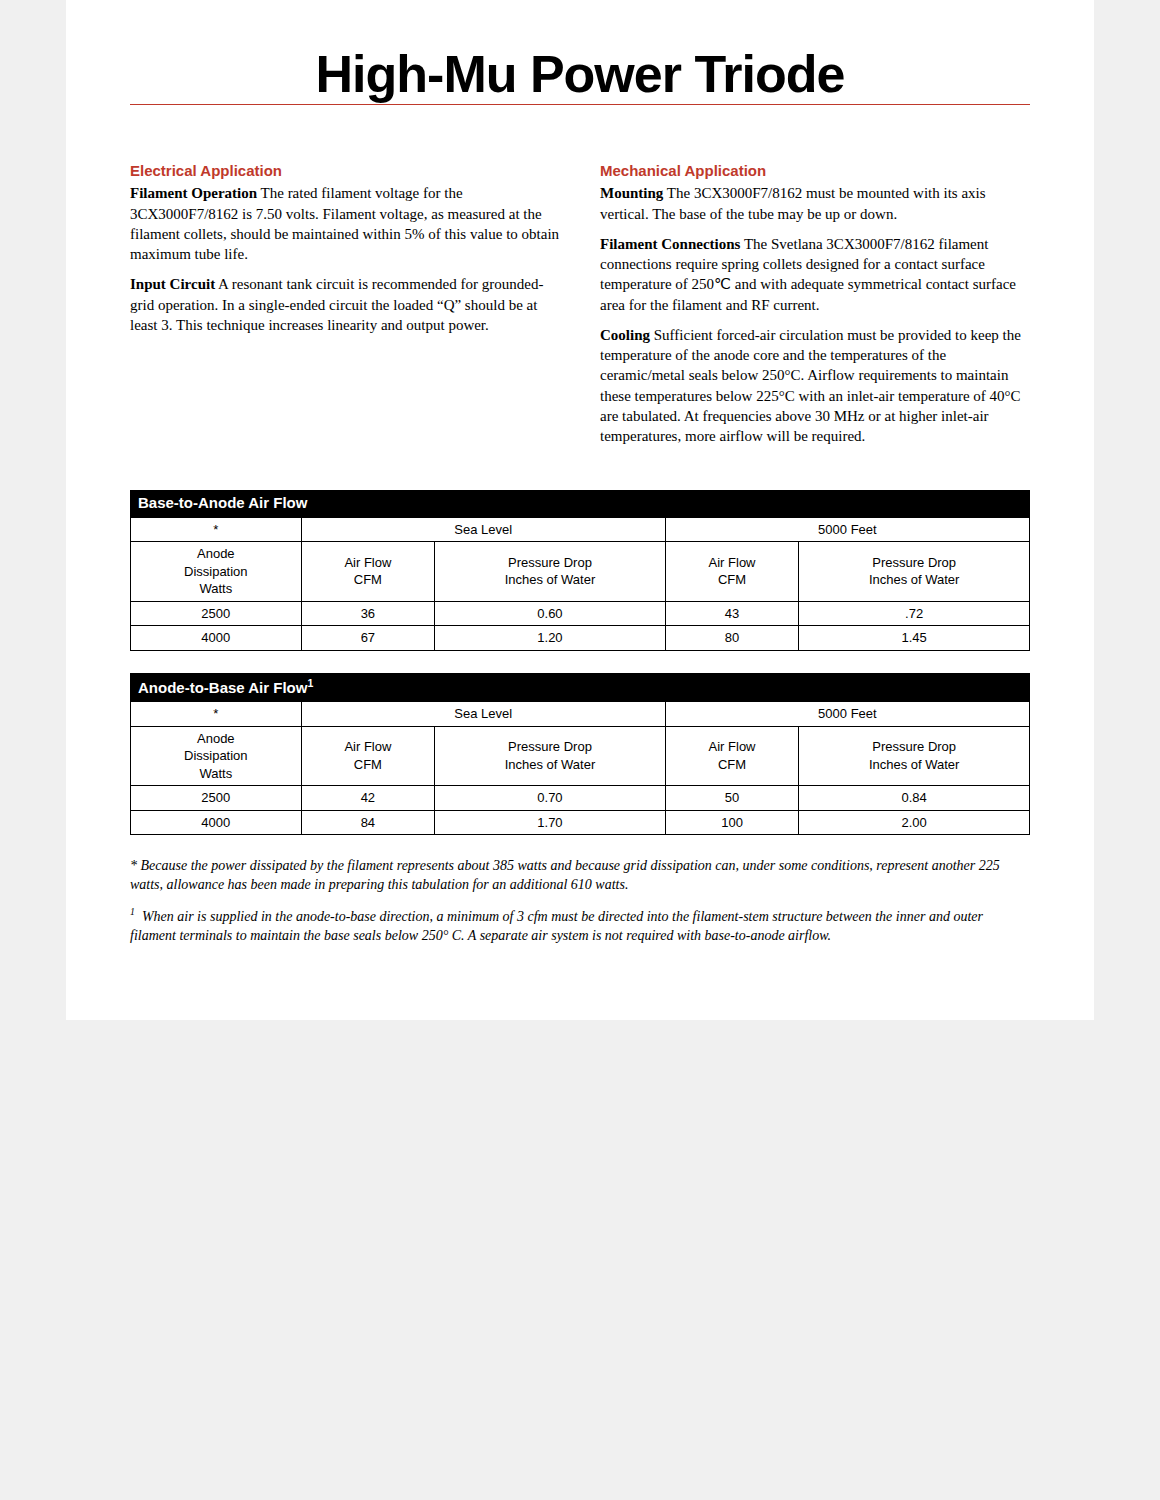High-Mu Power Triode
Electrical Application
Filament Operation The rated filament voltage for the 3CX3000F7/8162 is 7.50 volts. Filament voltage, as measured at the filament collets, should be maintained within 5% of this value to obtain maximum tube life.
Input Circuit A resonant tank circuit is recommended for grounded-grid operation. In a single-ended circuit the loaded “Q” should be at least 3. This technique increases linearity and output power.
Mechanical Application
Mounting The 3CX3000F7/8162 must be mounted with its axis vertical. The base of the tube may be up or down.
Filament Connections The Svetlana 3CX3000F7/8162 filament connections require spring collets designed for a contact surface temperature of 250℃ and with adequate symmetrical contact surface area for the filament and RF current.
Cooling Sufficient forced-air circulation must be provided to keep the temperature of the anode core and the temperatures of the ceramic/metal seals below 250°C. Airflow requirements to maintain these temperatures below 225°C with an inlet-air temperature of 40°C are tabulated. At frequencies above 30 MHz or at higher inlet-air temperatures, more airflow will be required.
Base-to-Anode Air Flow
| * | Sea Level | 5000 Feet |
| --- | --- | --- |
| Anode Dissipation Watts | Air Flow CFM | Pressure Drop Inches of Water | Air Flow CFM | Pressure Drop Inches of Water |
| 2500 | 36 | 0.60 | 43 | .72 |
| 4000 | 67 | 1.20 | 80 | 1.45 |
Anode-to-Base Air Flow 1
| * | Sea Level | 5000 Feet |
| --- | --- | --- |
| Anode Dissipation Watts | Air Flow CFM | Pressure Drop Inches of Water | Air Flow CFM | Pressure Drop Inches of Water |
| 2500 | 42 | 0.70 | 50 | 0.84 |
| 4000 | 84 | 1.70 | 100 | 2.00 |
* Because the power dissipated by the filament represents about 385 watts and because grid dissipation can, under some conditions, represent another 225 watts, allowance has been made in preparing this tabulation for an additional 610 watts.
1 When air is supplied in the anode-to-base direction, a minimum of 3 cfm must be directed into the filament-stem structure between the inner and outer filament terminals to maintain the base seals below 250° C. A separate air system is not required with base-to-anode airflow.